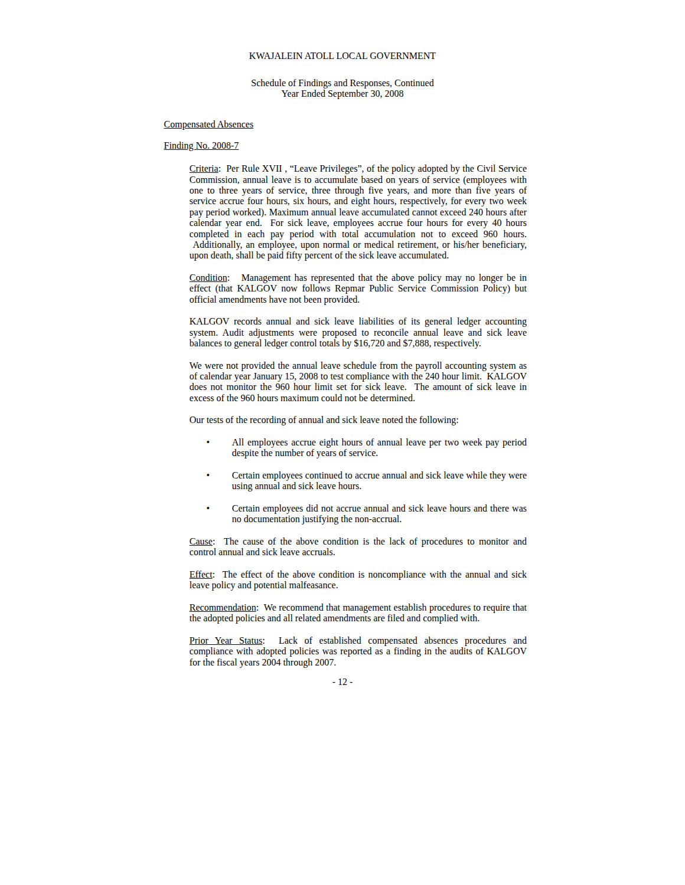KWAJALEIN ATOLL LOCAL GOVERNMENT
Schedule of Findings and Responses, Continued
Year Ended September 30, 2008
Compensated Absences
Finding No. 2008-7
Criteria: Per Rule XVII , “Leave Privileges”, of the policy adopted by the Civil Service Commission, annual leave is to accumulate based on years of service (employees with one to three years of service, three through five years, and more than five years of service accrue four hours, six hours, and eight hours, respectively, for every two week pay period worked). Maximum annual leave accumulated cannot exceed 240 hours after calendar year end. For sick leave, employees accrue four hours for every 40 hours completed in each pay period with total accumulation not to exceed 960 hours. Additionally, an employee, upon normal or medical retirement, or his/her beneficiary, upon death, shall be paid fifty percent of the sick leave accumulated.
Condition: Management has represented that the above policy may no longer be in effect (that KALGOV now follows Repmar Public Service Commission Policy) but official amendments have not been provided.
KALGOV records annual and sick leave liabilities of its general ledger accounting system. Audit adjustments were proposed to reconcile annual leave and sick leave balances to general ledger control totals by $16,720 and $7,888, respectively.
We were not provided the annual leave schedule from the payroll accounting system as of calendar year January 15, 2008 to test compliance with the 240 hour limit. KALGOV does not monitor the 960 hour limit set for sick leave. The amount of sick leave in excess of the 960 hours maximum could not be determined.
Our tests of the recording of annual and sick leave noted the following:
All employees accrue eight hours of annual leave per two week pay period despite the number of years of service.
Certain employees continued to accrue annual and sick leave while they were using annual and sick leave hours.
Certain employees did not accrue annual and sick leave hours and there was no documentation justifying the non-accrual.
Cause: The cause of the above condition is the lack of procedures to monitor and control annual and sick leave accruals.
Effect: The effect of the above condition is noncompliance with the annual and sick leave policy and potential malfeasance.
Recommendation: We recommend that management establish procedures to require that the adopted policies and all related amendments are filed and complied with.
Prior Year Status: Lack of established compensated absences procedures and compliance with adopted policies was reported as a finding in the audits of KALGOV for the fiscal years 2004 through 2007.
- 12 -